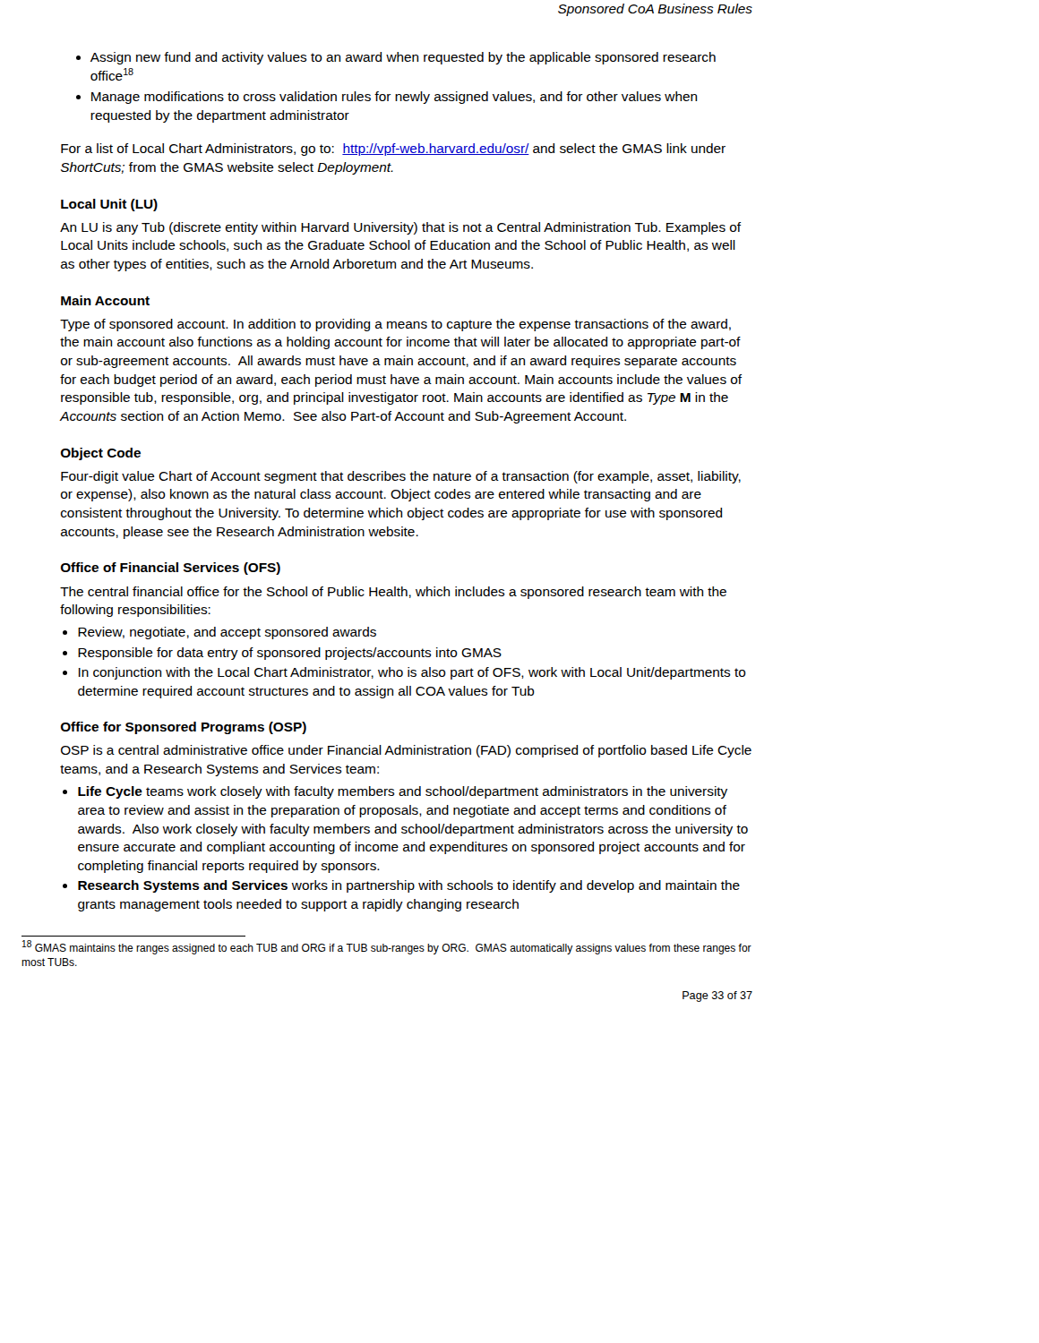Sponsored CoA Business Rules
Assign new fund and activity values to an award when requested by the applicable sponsored research office18
Manage modifications to cross validation rules for newly assigned values, and for other values when requested by the department administrator
For a list of Local Chart Administrators, go to: http://vpf-web.harvard.edu/osr/ and select the GMAS link under ShortCuts; from the GMAS website select Deployment.
Local Unit (LU)
An LU is any Tub (discrete entity within Harvard University) that is not a Central Administration Tub. Examples of Local Units include schools, such as the Graduate School of Education and the School of Public Health, as well as other types of entities, such as the Arnold Arboretum and the Art Museums.
Main Account
Type of sponsored account. In addition to providing a means to capture the expense transactions of the award, the main account also functions as a holding account for income that will later be allocated to appropriate part-of or sub-agreement accounts. All awards must have a main account, and if an award requires separate accounts for each budget period of an award, each period must have a main account. Main accounts include the values of responsible tub, responsible, org, and principal investigator root. Main accounts are identified as Type M in the Accounts section of an Action Memo. See also Part-of Account and Sub-Agreement Account.
Object Code
Four-digit value Chart of Account segment that describes the nature of a transaction (for example, asset, liability, or expense), also known as the natural class account. Object codes are entered while transacting and are consistent throughout the University. To determine which object codes are appropriate for use with sponsored accounts, please see the Research Administration website.
Office of Financial Services (OFS)
The central financial office for the School of Public Health, which includes a sponsored research team with the following responsibilities:
Review, negotiate, and accept sponsored awards
Responsible for data entry of sponsored projects/accounts into GMAS
In conjunction with the Local Chart Administrator, who is also part of OFS, work with Local Unit/departments to determine required account structures and to assign all COA values for Tub
Office for Sponsored Programs (OSP)
OSP is a central administrative office under Financial Administration (FAD) comprised of portfolio based Life Cycle teams, and a Research Systems and Services team:
Life Cycle teams work closely with faculty members and school/department administrators in the university area to review and assist in the preparation of proposals, and negotiate and accept terms and conditions of awards. Also work closely with faculty members and school/department administrators across the university to ensure accurate and compliant accounting of income and expenditures on sponsored project accounts and for completing financial reports required by sponsors.
Research Systems and Services works in partnership with schools to identify and develop and maintain the grants management tools needed to support a rapidly changing research
18 GMAS maintains the ranges assigned to each TUB and ORG if a TUB sub-ranges by ORG. GMAS automatically assigns values from these ranges for most TUBs.
Page 33 of 37